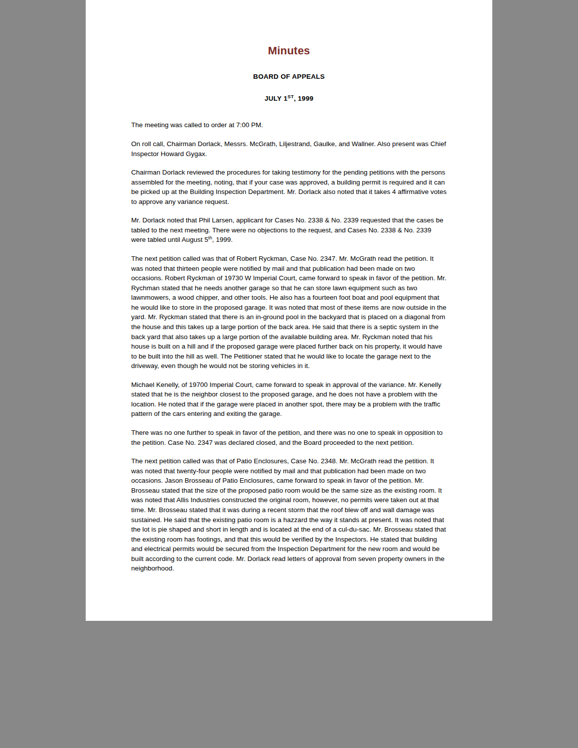Minutes
BOARD OF APPEALS
JULY 1ST, 1999
The meeting was called to order at 7:00 PM.
On roll call, Chairman Dorlack, Messrs. McGrath, Liljestrand, Gaulke, and Wallner. Also present was Chief Inspector Howard Gygax.
Chairman Dorlack reviewed the procedures for taking testimony for the pending petitions with the persons assembled for the meeting, noting, that if your case was approved, a building permit is required and it can be picked up at the Building Inspection Department. Mr. Dorlack also noted that it takes 4 affirmative votes to approve any variance request.
Mr. Dorlack noted that Phil Larsen, applicant for Cases No. 2338 & No. 2339 requested that the cases be tabled to the next meeting. There were no objections to the request, and Cases No. 2338 & No. 2339 were tabled until August 5th, 1999.
The next petition called was that of Robert Ryckman, Case No. 2347. Mr. McGrath read the petition. It was noted that thirteen people were notified by mail and that publication had been made on two occasions. Robert Ryckman of 19730 W Imperial Court, came forward to speak in favor of the petition. Mr. Rychman stated that he needs another garage so that he can store lawn equipment such as two lawnmowers, a wood chipper, and other tools. He also has a fourteen foot boat and pool equipment that he would like to store in the proposed garage. It was noted that most of these items are now outside in the yard. Mr. Ryckman stated that there is an in-ground pool in the backyard that is placed on a diagonal from the house and this takes up a large portion of the back area. He said that there is a septic system in the back yard that also takes up a large portion of the available building area. Mr. Ryckman noted that his house is built on a hill and if the proposed garage were placed further back on his property, it would have to be built into the hill as well. The Petitioner stated that he would like to locate the garage next to the driveway, even though he would not be storing vehicles in it.
Michael Kenelly, of 19700 Imperial Court, came forward to speak in approval of the variance. Mr. Kenelly stated that he is the neighbor closest to the proposed garage, and he does not have a problem with the location. He noted that if the garage were placed in another spot, there may be a problem with the traffic pattern of the cars entering and exiting the garage.
There was no one further to speak in favor of the petition, and there was no one to speak in opposition to the petition. Case No. 2347 was declared closed, and the Board proceeded to the next petition.
The next petition called was that of Patio Enclosures, Case No. 2348. Mr. McGrath read the petition. It was noted that twenty-four people were notified by mail and that publication had been made on two occasions. Jason Brosseau of Patio Enclosures, came forward to speak in favor of the petition. Mr. Brosseau stated that the size of the proposed patio room would be the same size as the existing room. It was noted that Allis Industries constructed the original room, however, no permits were taken out at that time. Mr. Brosseau stated that it was during a recent storm that the roof blew off and wall damage was sustained. He said that the existing patio room is a hazzard the way it stands at present. It was noted that the lot is pie shaped and short in length and is located at the end of a cul-du-sac. Mr. Brosseau stated that the existing room has footings, and that this would be verified by the Inspectors. He stated that building and electrical permits would be secured from the Inspection Department for the new room and would be built according to the current code. Mr. Dorlack read letters of approval from seven property owners in the neighborhood.